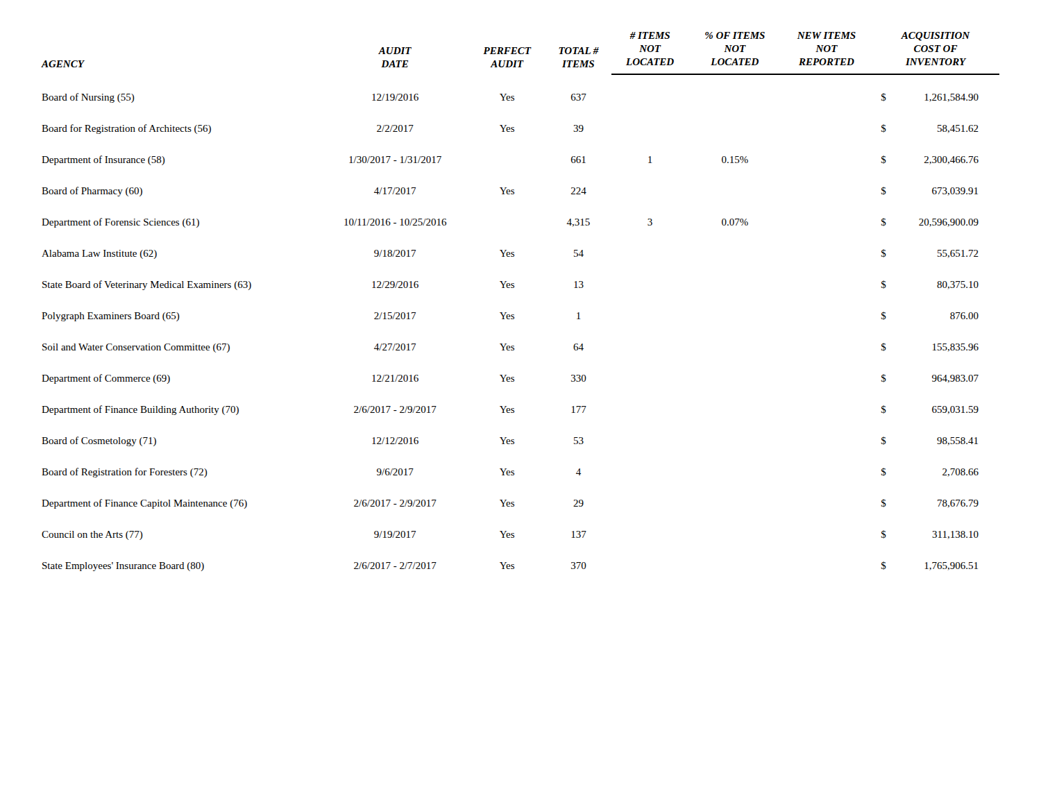| AGENCY | AUDIT DATE | PERFECT AUDIT | TOTAL # ITEMS | # ITEMS NOT LOCATED | % OF ITEMS NOT LOCATED | NEW ITEMS NOT REPORTED | ACQUISITION COST OF INVENTORY |
| --- | --- | --- | --- | --- | --- | --- | --- |
| Board of Nursing (55) | 12/19/2016 | Yes | 637 | | | | $ | 1,261,584.90 |
| Board for Registration of Architects (56) | 2/2/2017 | Yes | 39 | | | | $ | 58,451.62 |
| Department of Insurance (58) | 1/30/2017 - 1/31/2017 | | 661 | 1 | 0.15% | | $ | 2,300,466.76 |
| Board of Pharmacy (60) | 4/17/2017 | Yes | 224 | | | | $ | 673,039.91 |
| Department of Forensic Sciences (61) | 10/11/2016 - 10/25/2016 | | 4,315 | 3 | 0.07% | | $ | 20,596,900.09 |
| Alabama Law Institute (62) | 9/18/2017 | Yes | 54 | | | | $ | 55,651.72 |
| State Board of Veterinary Medical Examiners (63) | 12/29/2016 | Yes | 13 | | | | $ | 80,375.10 |
| Polygraph Examiners Board (65) | 2/15/2017 | Yes | 1 | | | | $ | 876.00 |
| Soil and Water Conservation Committee (67) | 4/27/2017 | Yes | 64 | | | | $ | 155,835.96 |
| Department of Commerce (69) | 12/21/2016 | Yes | 330 | | | | $ | 964,983.07 |
| Department of Finance Building Authority (70) | 2/6/2017 - 2/9/2017 | Yes | 177 | | | | $ | 659,031.59 |
| Board of Cosmetology (71) | 12/12/2016 | Yes | 53 | | | | $ | 98,558.41 |
| Board of Registration for Foresters (72) | 9/6/2017 | Yes | 4 | | | | $ | 2,708.66 |
| Department of Finance Capitol Maintenance (76) | 2/6/2017 - 2/9/2017 | Yes | 29 | | | | $ | 78,676.79 |
| Council on the Arts (77) | 9/19/2017 | Yes | 137 | | | | $ | 311,138.10 |
| State Employees' Insurance Board (80) | 2/6/2017 - 2/7/2017 | Yes | 370 | | | | $ | 1,765,906.51 |